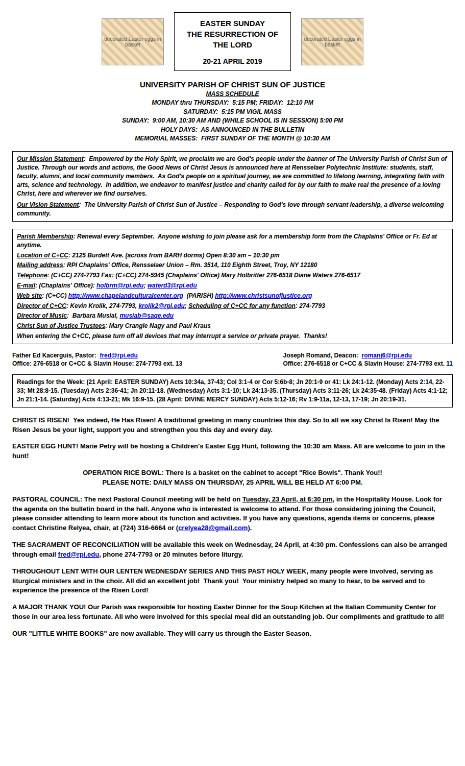decorated Easter eggs in basket
EASTER SUNDAY
THE RESURRECTION OF
THE LORD
20-21 APRIL 2019
decorated Easter eggs in basket
UNIVERSITY PARISH OF CHRIST SUN OF JUSTICE
MASS SCHEDULE
MONDAY thru THURSDAY: 5:15 PM; FRIDAY: 12:10 PM
SATURDAY: 5:15 PM VIGIL MASS
SUNDAY: 9:00 AM, 10:30 AM AND (WHILE SCHOOL IS IN SESSION) 5:00 PM
HOLY DAYS: AS ANNOUNCED IN THE BULLETIN
MEMORIAL MASSES: FIRST SUNDAY OF THE MONTH @ 10:30 AM
Our Mission Statement: Empowered by the Holy Spirit, we proclaim we are God's people under the banner of The University Parish of Christ Sun of Justice. Through our words and actions, the Good News of Christ Jesus is announced here at Rensselaer Polytechnic Institute: students, staff, faculty, alumni, and local community members. As God's people on a spiritual journey, we are committed to lifelong learning, integrating faith with arts, science and technology. In addition, we endeavor to manifest justice and charity called for by our faith to make real the presence of a loving Christ, here and wherever we find ourselves.
Our Vision Statement: The University Parish of Christ Sun of Justice – Responding to God's love through servant leadership, a diverse welcoming community.
Parish Membership: Renewal every September. Anyone wishing to join please ask for a membership form from the Chaplains' Office or Fr. Ed at anytime.
Location of C+CC: 2125 Burdett Ave. (across from BARH dorms) Open 8:30 am – 10:30 pm
Mailing address: RPI Chaplains' Office, Rensselaer Union – Rm. 3514, 110 Eighth Street, Troy, NY 12180
Telephone: (C+CC) 274-7793 Fax: (C+CC) 274-5945 (Chaplains' Office) Mary Holbritter 276-6518 Diane Waters 276-6517
E-mail: (Chaplains' Office): holbrm@rpi.edu; waterd3@rpi.edu
Web site: (C+CC) http://www.chapelandculturalcenter.org (PARISH) http://www.christsunofjustice.org
Director of C+CC: Kevin Krolik, 274-7793, krolik2@rpi.edu; Scheduling of C+CC for any function: 274-7793
Director of Music: Barbara Musial, musiab@sage.edu
Christ Sun of Justice Trustees: Mary Crangle Nagy and Paul Kraus
When entering the C+CC, please turn off all devices that may interrupt a service or private prayer. Thanks!
Father Ed Kacerguis, Pastor: fred@rpi.edu
Office: 276-6518 or C+CC & Slavin House: 274-7793 ext. 13
Joseph Romand, Deacon: romanj6@rpi.edu
Office: 276-6518 or C+CC & Slavin House: 274-7793 ext. 11
Readings for the Week: (21 April: EASTER SUNDAY) Acts 10:34a, 37-43; Col 3:1-4 or Cor 5:6b-8; Jn 20:1-9 or 41: Lk 24:1-12. (Monday) Acts 2:14, 22-33; Mt 28:8-15. (Tuesday) Acts 2:36-41; Jn 20:11-18. (Wednesday) Acts 3:1-10; Lk 24:13-35. (Thursday) Acts 3:11-26; Lk 24:35-48. (Friday) Acts 4:1-12; Jn 21:1-14. (Saturday) Acts 4:13-21; Mk 16:9-15. (28 April: DIVINE MERCY SUNDAY) Acts 5:12-16; Rv 1:9-11a, 12-13, 17-19; Jn 20:19-31.
CHRIST IS RISEN! Yes indeed, He Has Risen! A traditional greeting in many countries this day. So to all we say Christ Is Risen! May the Risen Jesus be your light, support you and strengthen you this day and every day.
EASTER EGG HUNT! Marie Petry will be hosting a Children's Easter Egg Hunt, following the 10:30 am Mass. All are welcome to join in the hunt!
OPERATION RICE BOWL: There is a basket on the cabinet to accept "Rice Bowls". Thank You!!
PLEASE NOTE: DAILY MASS ON THURSDAY, 25 APRIL WILL BE HELD AT 6:00 PM.
PASTORAL COUNCIL: The next Pastoral Council meeting will be held on Tuesday, 23 April, at 6:30 pm, in the Hospitality House. Look for the agenda on the bulletin board in the hall. Anyone who is interested is welcome to attend. For those considering joining the Council, please consider attending to learn more about its function and activities. If you have any questions, agenda items or concerns, please contact Christine Relyea, chair, at (724) 316-6664 or (crelyea28@gmail.com).
THE SACRAMENT OF RECONCILIATION will be available this week on Wednesday, 24 April, at 4:30 pm. Confessions can also be arranged through email fred@rpi.edu, phone 274-7793 or 20 minutes before liturgy.
THROUGHOUT LENT WITH OUR LENTEN WEDNESDAY SERIES AND THIS PAST HOLY WEEK, many people were involved, serving as liturgical ministers and in the choir. All did an excellent job! Thank you! Your ministry helped so many to hear, to be served and to experience the presence of the Risen Lord!
A MAJOR THANK YOU! Our Parish was responsible for hosting Easter Dinner for the Soup Kitchen at the Italian Community Center for those in our area less fortunate. All who were involved for this special meal did an outstanding job. Our compliments and gratitude to all!
OUR "LITTLE WHITE BOOKS" are now available. They will carry us through the Easter Season.